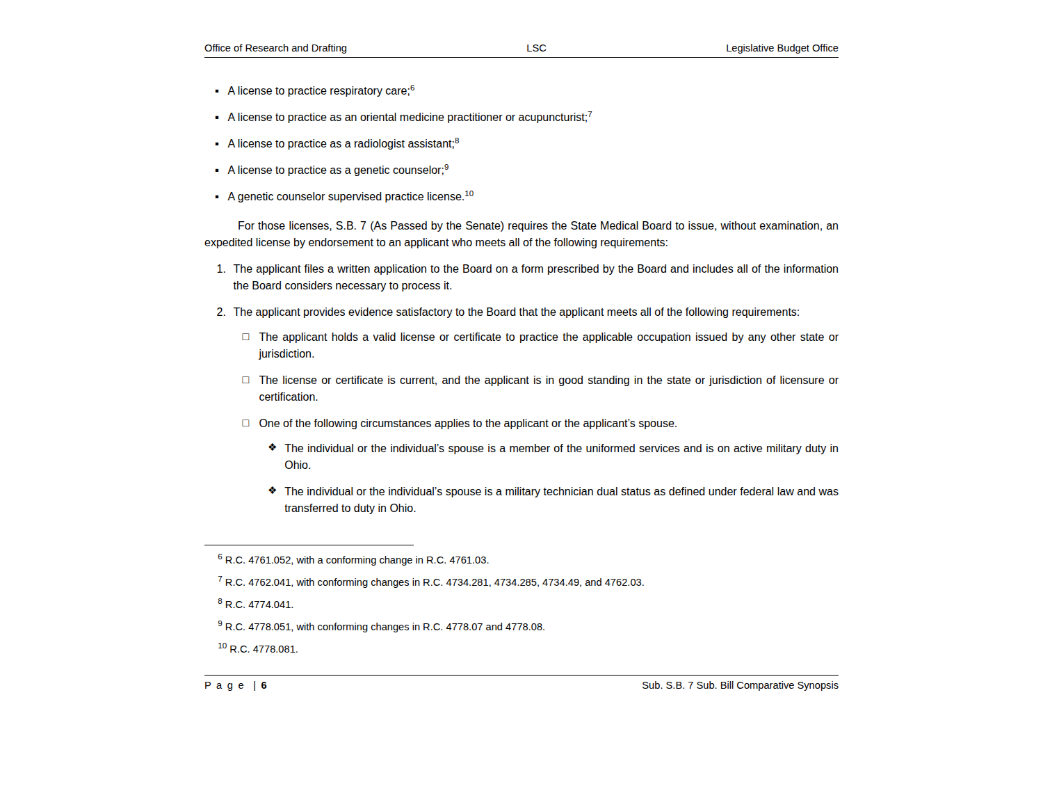Office of Research and Drafting
LSC
Legislative Budget Office
A license to practice respiratory care;6
A license to practice as an oriental medicine practitioner or acupuncturist;7
A license to practice as a radiologist assistant;8
A license to practice as a genetic counselor;9
A genetic counselor supervised practice license.10
For those licenses, S.B. 7 (As Passed by the Senate) requires the State Medical Board to issue, without examination, an expedited license by endorsement to an applicant who meets all of the following requirements:
The applicant files a written application to the Board on a form prescribed by the Board and includes all of the information the Board considers necessary to process it.
The applicant provides evidence satisfactory to the Board that the applicant meets all of the following requirements:
The applicant holds a valid license or certificate to practice the applicable occupation issued by any other state or jurisdiction.
The license or certificate is current, and the applicant is in good standing in the state or jurisdiction of licensure or certification.
One of the following circumstances applies to the applicant or the applicant’s spouse.
The individual or the individual’s spouse is a member of the uniformed services and is on active military duty in Ohio.
The individual or the individual’s spouse is a military technician dual status as defined under federal law and was transferred to duty in Ohio.
6 R.C. 4761.052, with a conforming change in R.C. 4761.03.
7 R.C. 4762.041, with conforming changes in R.C. 4734.281, 4734.285, 4734.49, and 4762.03.
8 R.C. 4774.041.
9 R.C. 4778.051, with conforming changes in R.C. 4778.07 and 4778.08.
10 R.C. 4778.081.
P a g e | 6
Sub. S.B. 7 Sub. Bill Comparative Synopsis